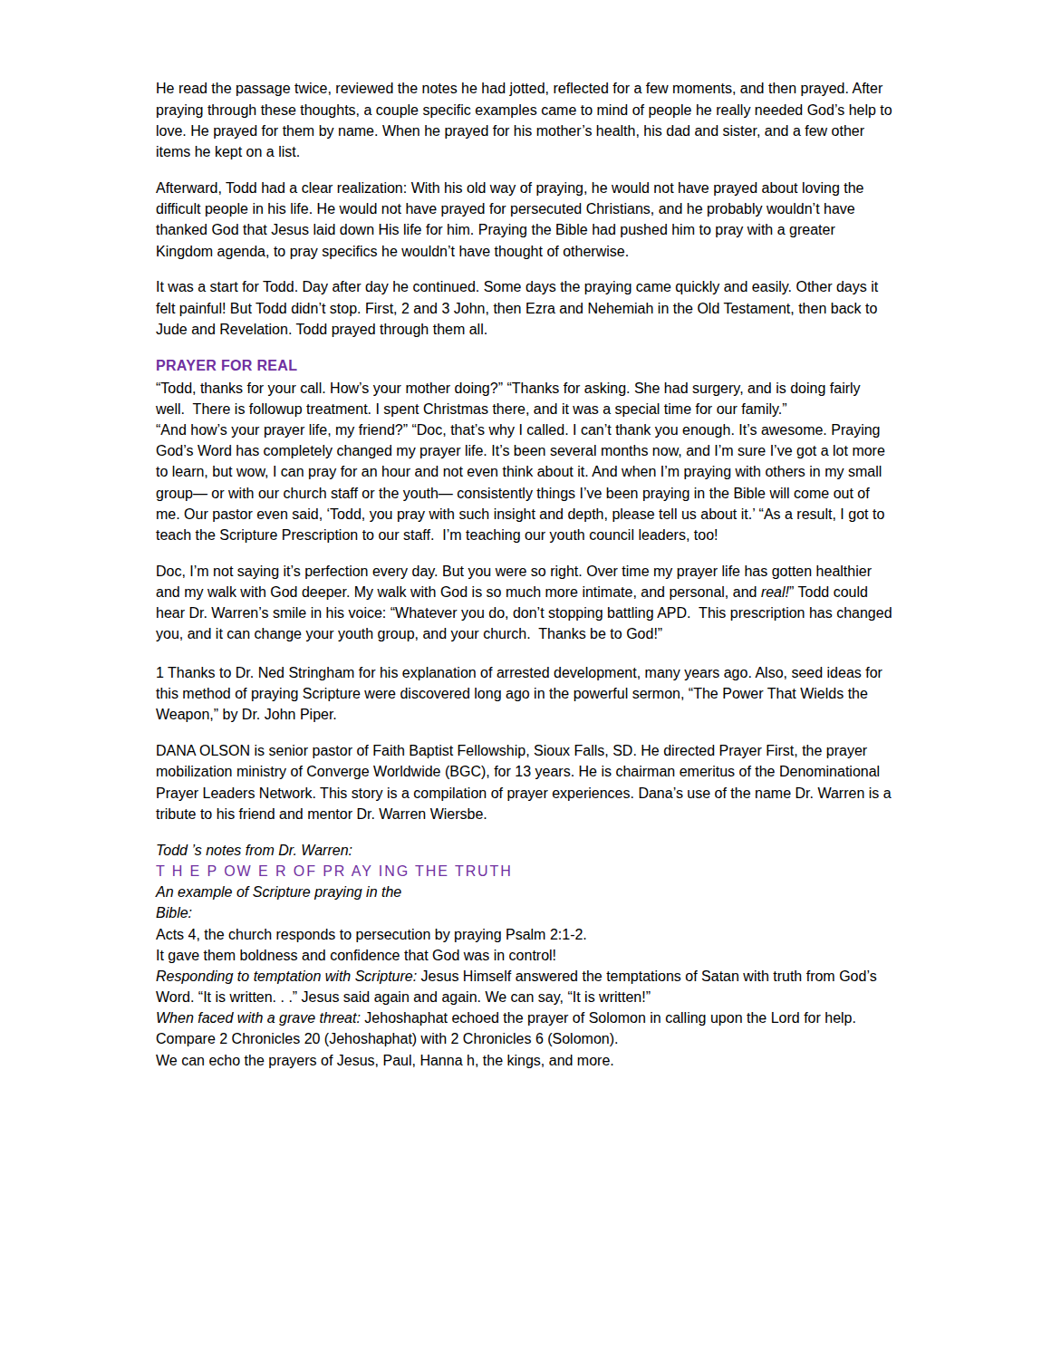He read the passage twice, reviewed the notes he had jotted, reflected for a few moments, and then prayed. After praying through these thoughts, a couple specific examples came to mind of people he really needed God’s help to love. He prayed for them by name. When he prayed for his mother’s health, his dad and sister, and a few other items he kept on a list.
Afterward, Todd had a clear realization: With his old way of praying, he would not have prayed about loving the difficult people in his life. He would not have prayed for persecuted Christians, and he probably wouldn’t have thanked God that Jesus laid down His life for him. Praying the Bible had pushed him to pray with a greater Kingdom agenda, to pray specifics he wouldn’t have thought of otherwise.
It was a start for Todd. Day after day he continued. Some days the praying came quickly and easily. Other days it felt painful! But Todd didn’t stop. First, 2 and 3 John, then Ezra and Nehemiah in the Old Testament, then back to Jude and Revelation. Todd prayed through them all.
PRAYER FOR REAL
“Todd, thanks for your call. How’s your mother doing?” “Thanks for asking. She had surgery, and is doing fairly well. There is followup treatment. I spent Christmas there, and it was a special time for our family.”
“And how’s your prayer life, my friend?” “Doc, that’s why I called. I can’t thank you enough. It’s awesome. Praying God’s Word has completely changed my prayer life. It’s been several months now, and I’m sure I’ve got a lot more to learn, but wow, I can pray for an hour and not even think about it. And when I’m praying with others in my small group— or with our church staff or the youth— consistently things I’ve been praying in the Bible will come out of me. Our pastor even said, ‘Todd, you pray with such insight and depth, please tell us about it.’ “As a result, I got to teach the Scripture Prescription to our staff. I’m teaching our youth council leaders, too!
Doc, I’m not saying it’s perfection every day. But you were so right. Over time my prayer life has gotten healthier and my walk with God deeper. My walk with God is so much more intimate, and personal, and real!” Todd could hear Dr. Warren’s smile in his voice: “Whatever you do, don’t stopping battling APD. This prescription has changed you, and it can change your youth group, and your church. Thanks be to God!”
1 Thanks to Dr. Ned Stringham for his explanation of arrested development, many years ago. Also, seed ideas for this method of praying Scripture were discovered long ago in the powerful sermon, “The Power That Wields the Weapon,” by Dr. John Piper.
DANA OLSON is senior pastor of Faith Baptist Fellowship, Sioux Falls, SD. He directed Prayer First, the prayer mobilization ministry of Converge Worldwide (BGC), for 13 years. He is chairman emeritus of the Denominational Prayer Leaders Network. This story is a compilation of prayer experiences. Dana’s use of the name Dr. Warren is a tribute to his friend and mentor Dr. Warren Wiersbe.
Todd ’s notes from Dr. Warren:
T H E P OW E R OF PR AY ING THE TRUTH
An example of Scripture praying in the
Bible:
Acts 4, the church responds to persecution by praying Psalm 2:1-2.
It gave them boldness and confidence that God was in control!
Responding to temptation with Scripture: Jesus Himself answered the temptations of Satan with truth from God’s Word. “It is written. . .” Jesus said again and again. We can say, “It is written!”
When faced with a grave threat: Jehoshaphat echoed the prayer of Solomon in calling upon the Lord for help. Compare 2 Chronicles 20 (Jehoshaphat) with 2 Chronicles 6 (Solomon).
We can echo the prayers of Jesus, Paul, Hanna h, the kings, and more.